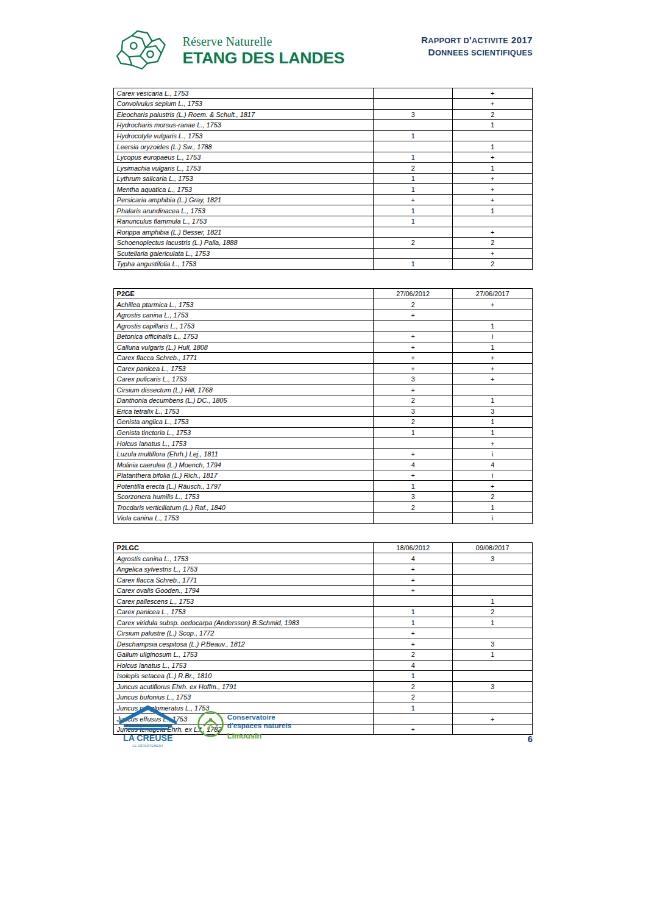Réserve Naturelle
ETANG DES LANDES
RAPPORT D'ACTIVITE 2017
DONNEES SCIENTIFIQUES
| Carex vesicaria L., 1753 | | + |
| Convolvulus sepium L., 1753 | | + |
| Eleocharis palustris (L.) Roem. & Schult., 1817 | 3 | 2 |
| Hydrocharis morsus-ranae L., 1753 | | 1 |
| Hydrocotyle vulgaris L., 1753 | 1 | |
| Leersia oryzoides (L.) Sw., 1788 | | 1 |
| Lycopus europaeus L., 1753 | 1 | + |
| Lysimachia vulgaris L., 1753 | 2 | 1 |
| Lythrum salicaria L., 1753 | 1 | + |
| Mentha aquatica L., 1753 | 1 | + |
| Persicaria amphibia (L.) Gray, 1821 | + | + |
| Phalaris arundinacea L., 1753 | 1 | 1 |
| Ranunculus flammula L., 1753 | 1 | |
| Rorippa amphibia (L.) Besser, 1821 | | + |
| Schoenoplectus lacustris (L.) Palla, 1888 | 2 | 2 |
| Scutellaria galericulata L., 1753 | | + |
| Typha angustifolia L., 1753 | 1 | 2 |
| P2GE | 27/06/2012 | 27/06/2017 |
| Achillea ptarmica L., 1753 | 2 | + |
| Agrostis canina L., 1753 | + | |
| Agrostis capillaris L., 1753 | | 1 |
| Betonica officinalis L., 1753 | + | i |
| Calluna vulgaris (L.) Hull, 1808 | + | 1 |
| Carex flacca Schreb., 1771 | + | + |
| Carex panicea L., 1753 | + | + |
| Carex pulicaris L., 1753 | 3 | + |
| Cirsium dissectum (L.) Hill, 1768 | + | |
| Danthonia decumbens (L.) DC., 1805 | 2 | 1 |
| Erica tetralix L., 1753 | 3 | 3 |
| Genista anglica L., 1753 | 2 | 1 |
| Genista tinctoria L., 1753 | 1 | 1 |
| Holcus lanatus L., 1753 | | + |
| Luzula multiflora (Ehrh.) Lej., 1811 | + | i |
| Molinia caerulea (L.) Moench, 1794 | 4 | 4 |
| Platanthera bifolia (L.) Rich., 1817 | + | i |
| Potentilla erecta (L.) Räusch., 1797 | 1 | + |
| Scorzonera humilis L., 1753 | 3 | 2 |
| Trocdaris verticillatum (L.) Raf., 1840 | 2 | 1 |
| Viola canina L., 1753 | | i |
| P2LGC | 18/06/2012 | 09/08/2017 |
| Agrostis canina L., 1753 | 4 | 3 |
| Angelica sylvestris L., 1753 | + | |
| Carex flacca Schreb., 1771 | + | |
| Carex ovalis Gooden., 1794 | + | |
| Carex pallescens L., 1753 | | 1 |
| Carex panicea L., 1753 | 1 | 2 |
| Carex viridula subsp. oedocarpa (Andersson) B.Schmid, 1983 | 1 | 1 |
| Cirsium palustre (L.) Scop., 1772 | + | |
| Deschampsia cespitosa (L.) P.Beauv., 1812 | + | 3 |
| Galium uliginosum L., 1753 | 2 | 1 |
| Holcus lanatus L., 1753 | 4 | |
| Isolepis setacea (L.) R.Br., 1810 | 1 | |
| Juncus acutiflorus Ehrh. ex Hoffm., 1791 | 2 | 3 |
| Juncus bufonius L., 1753 | 2 | |
| Juncus conglomeratus L., 1753 | 1 | |
| Juncus effusus L., 1753 | | + |
| Juncus tenageia Ehrh. ex L.f., 1782 | + | |
LA CREUSE LE DÉPARTEMENT
Conservatoire d'espaces naturels Limousin
6